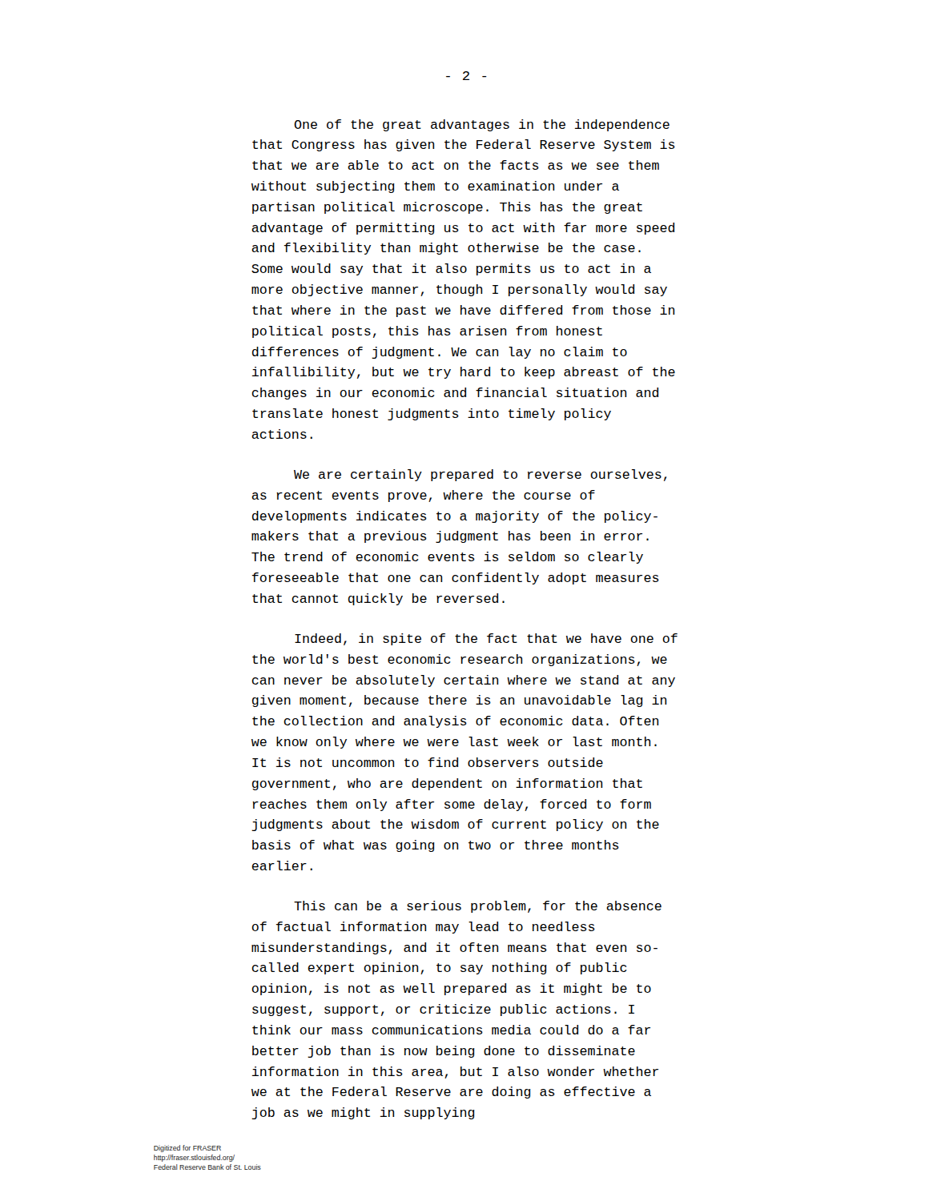- 2 -
One of the great advantages in the independence that Congress has given the Federal Reserve System is that we are able to act on the facts as we see them without subjecting them to examination under a partisan political microscope. This has the great advantage of permitting us to act with far more speed and flexibility than might otherwise be the case. Some would say that it also permits us to act in a more objective manner, though I personally would say that where in the past we have differed from those in political posts, this has arisen from honest differences of judgment. We can lay no claim to infallibility, but we try hard to keep abreast of the changes in our economic and financial situation and translate honest judgments into timely policy actions.
We are certainly prepared to reverse ourselves, as recent events prove, where the course of developments indicates to a majority of the policy-makers that a previous judgment has been in error. The trend of economic events is seldom so clearly foreseeable that one can confidently adopt measures that cannot quickly be reversed.
Indeed, in spite of the fact that we have one of the world's best economic research organizations, we can never be absolutely certain where we stand at any given moment, because there is an unavoidable lag in the collection and analysis of economic data. Often we know only where we were last week or last month. It is not uncommon to find observers outside government, who are dependent on information that reaches them only after some delay, forced to form judgments about the wisdom of current policy on the basis of what was going on two or three months earlier.
This can be a serious problem, for the absence of factual information may lead to needless misunderstandings, and it often means that even so-called expert opinion, to say nothing of public opinion, is not as well prepared as it might be to suggest, support, or criticize public actions. I think our mass communications media could do a far better job than is now being done to disseminate information in this area, but I also wonder whether we at the Federal Reserve are doing as effective a job as we might in supplying
Digitized for FRASER
http://fraser.stlouisfed.org/
Federal Reserve Bank of St. Louis